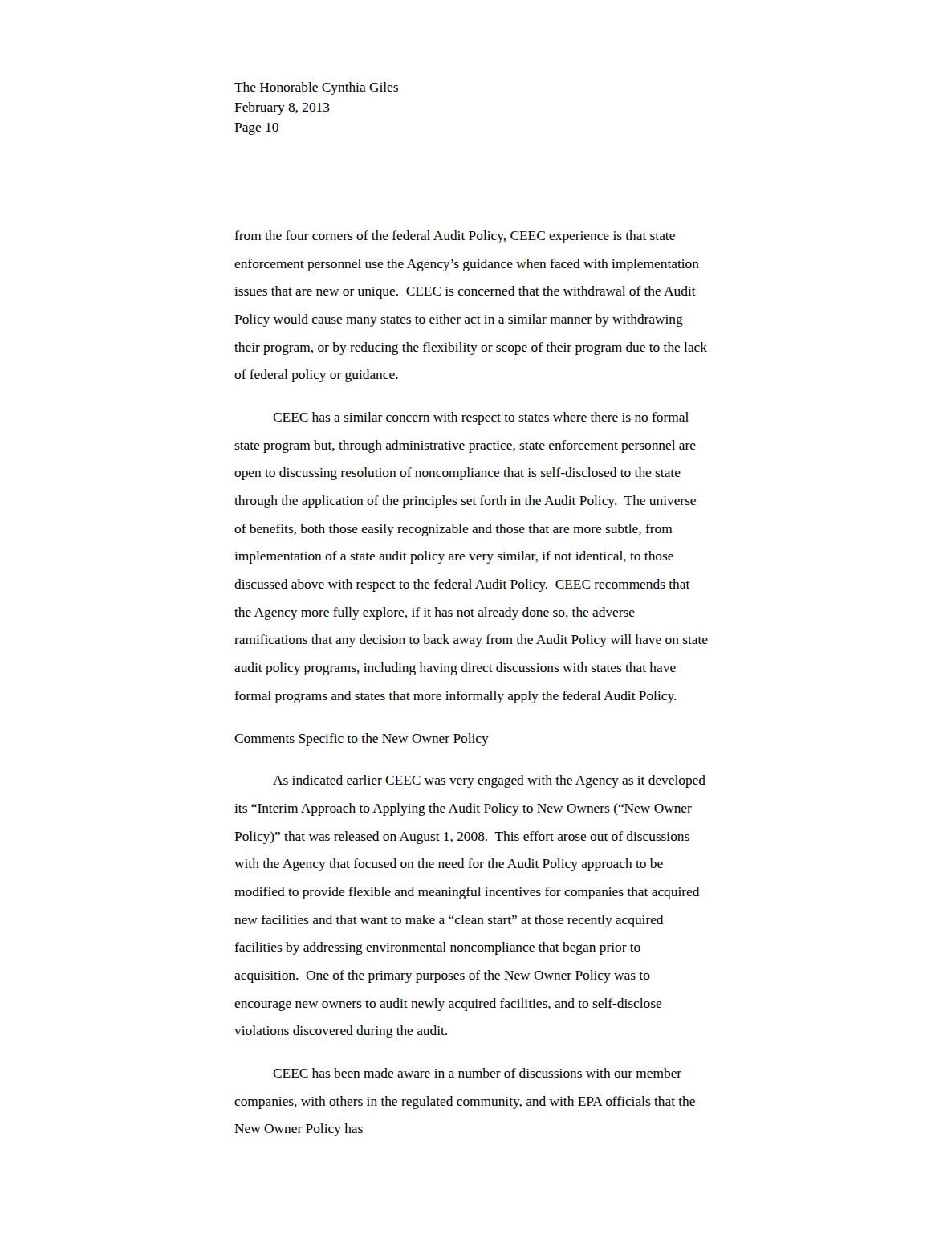The Honorable Cynthia Giles
February 8, 2013
Page 10
from the four corners of the federal Audit Policy, CEEC experience is that state enforcement personnel use the Agency’s guidance when faced with implementation issues that are new or unique. CEEC is concerned that the withdrawal of the Audit Policy would cause many states to either act in a similar manner by withdrawing their program, or by reducing the flexibility or scope of their program due to the lack of federal policy or guidance.
CEEC has a similar concern with respect to states where there is no formal state program but, through administrative practice, state enforcement personnel are open to discussing resolution of noncompliance that is self-disclosed to the state through the application of the principles set forth in the Audit Policy. The universe of benefits, both those easily recognizable and those that are more subtle, from implementation of a state audit policy are very similar, if not identical, to those discussed above with respect to the federal Audit Policy. CEEC recommends that the Agency more fully explore, if it has not already done so, the adverse ramifications that any decision to back away from the Audit Policy will have on state audit policy programs, including having direct discussions with states that have formal programs and states that more informally apply the federal Audit Policy.
Comments Specific to the New Owner Policy
As indicated earlier CEEC was very engaged with the Agency as it developed its “Interim Approach to Applying the Audit Policy to New Owners (“New Owner Policy)” that was released on August 1, 2008. This effort arose out of discussions with the Agency that focused on the need for the Audit Policy approach to be modified to provide flexible and meaningful incentives for companies that acquired new facilities and that want to make a “clean start” at those recently acquired facilities by addressing environmental noncompliance that began prior to acquisition. One of the primary purposes of the New Owner Policy was to encourage new owners to audit newly acquired facilities, and to self-disclose violations discovered during the audit.
CEEC has been made aware in a number of discussions with our member companies, with others in the regulated community, and with EPA officials that the New Owner Policy has